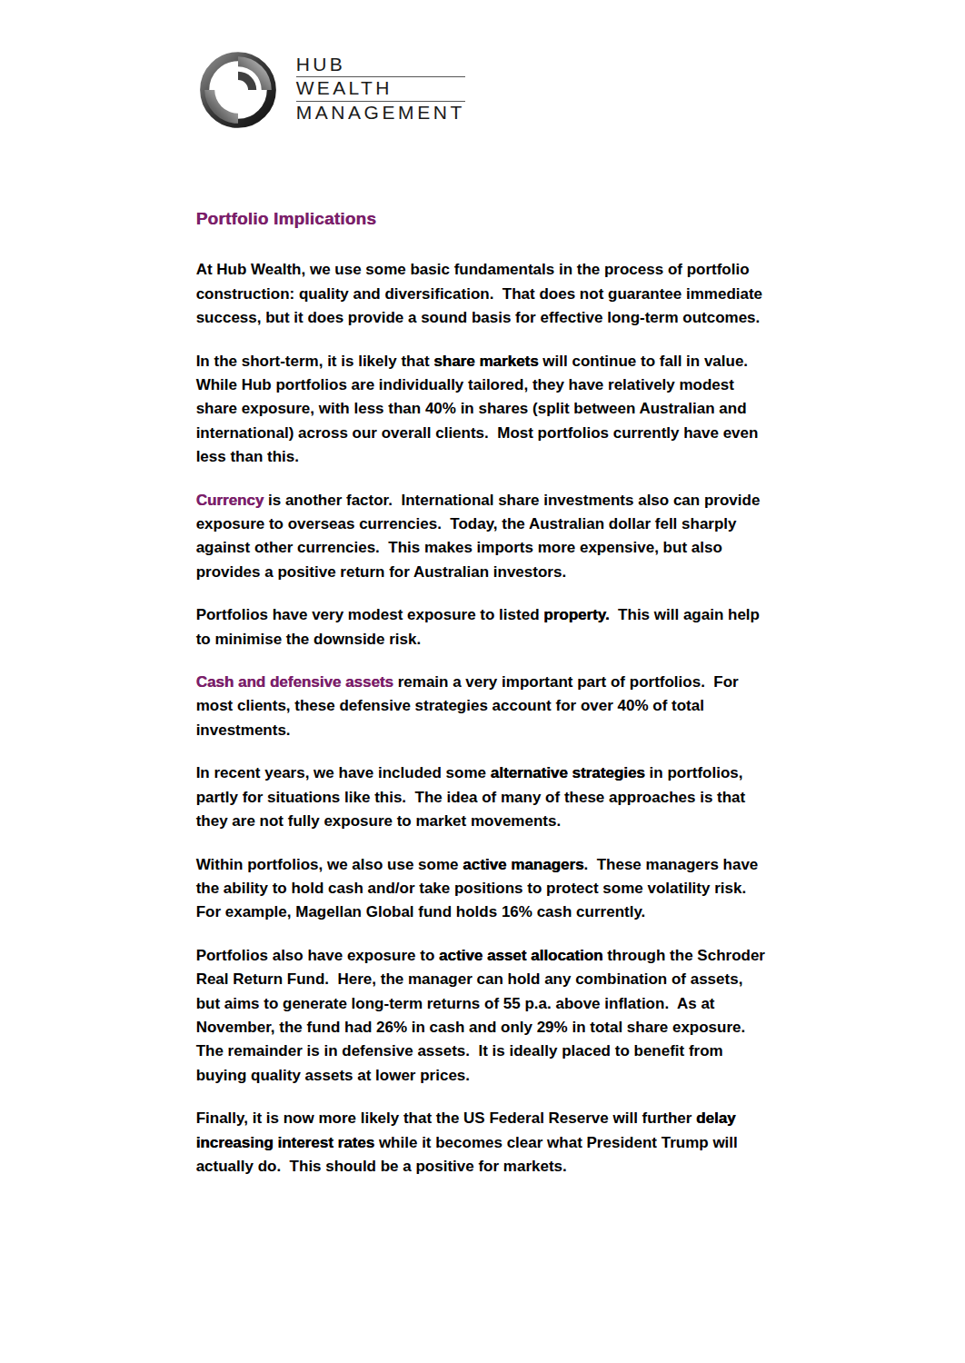Hub Wealth Management
Portfolio Implications
At Hub Wealth, we use some basic fundamentals in the process of portfolio construction: quality and diversification. That does not guarantee immediate success, but it does provide a sound basis for effective long-term outcomes.
In the short-term, it is likely that share markets will continue to fall in value. While Hub portfolios are individually tailored, they have relatively modest share exposure, with less than 40% in shares (split between Australian and international) across our overall clients. Most portfolios currently have even less than this.
Currency is another factor. International share investments also can provide exposure to overseas currencies. Today, the Australian dollar fell sharply against other currencies. This makes imports more expensive, but also provides a positive return for Australian investors.
Portfolios have very modest exposure to listed property. This will again help to minimise the downside risk.
Cash and defensive assets remain a very important part of portfolios. For most clients, these defensive strategies account for over 40% of total investments.
In recent years, we have included some alternative strategies in portfolios, partly for situations like this. The idea of many of these approaches is that they are not fully exposure to market movements.
Within portfolios, we also use some active managers. These managers have the ability to hold cash and/or take positions to protect some volatility risk. For example, Magellan Global fund holds 16% cash currently.
Portfolios also have exposure to active asset allocation through the Schroder Real Return Fund. Here, the manager can hold any combination of assets, but aims to generate long-term returns of 55 p.a. above inflation. As at November, the fund had 26% in cash and only 29% in total share exposure. The remainder is in defensive assets. It is ideally placed to benefit from buying quality assets at lower prices.
Finally, it is now more likely that the US Federal Reserve will further delay increasing interest rates while it becomes clear what President Trump will actually do. This should be a positive for markets.